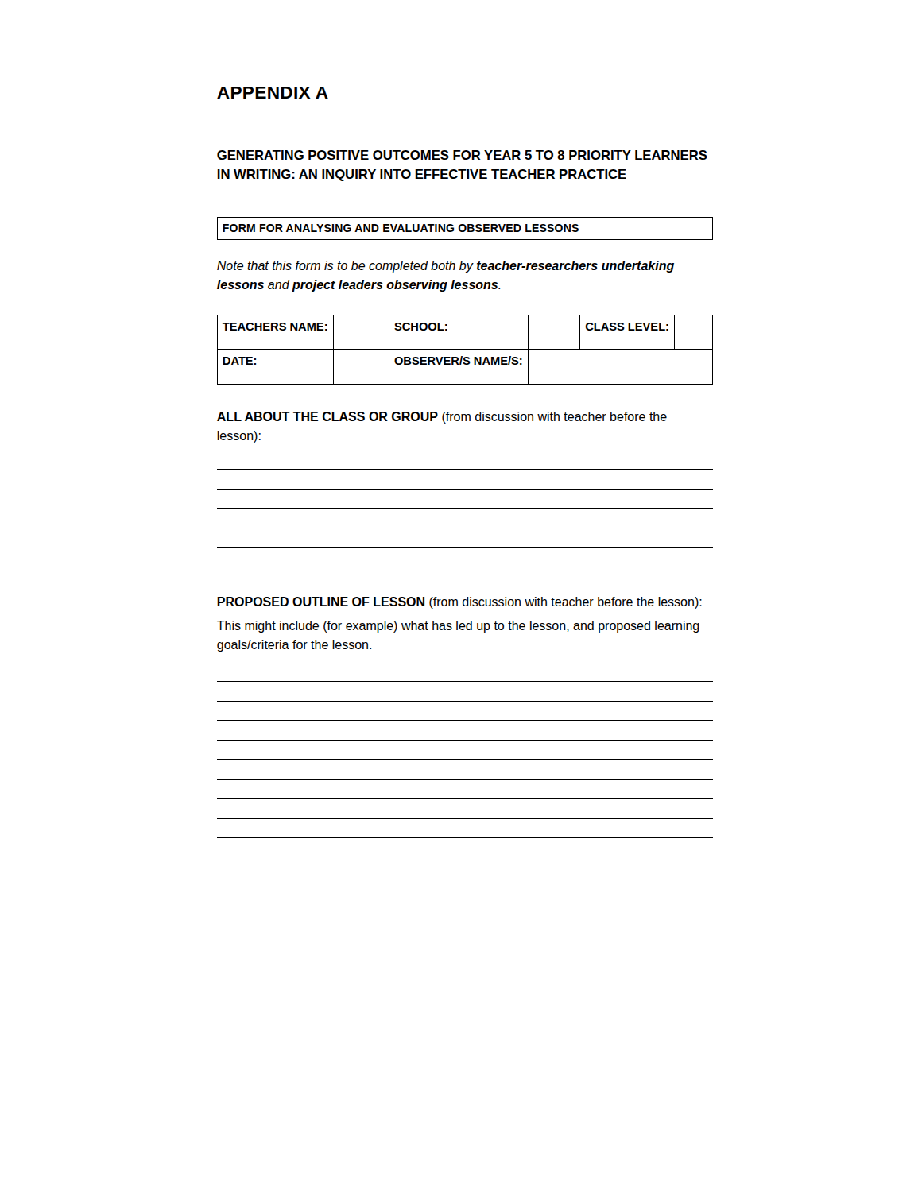APPENDIX A
Generating positive outcomes for year 5 to 8 priority learners in writing: an inquiry into effective teacher practice
FORM FOR ANALYSING AND EVALUATING OBSERVED LESSONS
Note that this form is to be completed both by teacher-researchers undertaking lessons and project leaders observing lessons.
| TEACHERS NAME: | | SCHOOL: | | CLASS LEVEL: | |
| DATE: | | OBSERVER/S NAME/S: | |
ALL ABOUT THE CLASS OR GROUP (from discussion with teacher before the lesson):
PROPOSED OUTLINE OF LESSON (from discussion with teacher before the lesson):
This might include (for example) what has led up to the lesson, and proposed learning goals/criteria for the lesson.